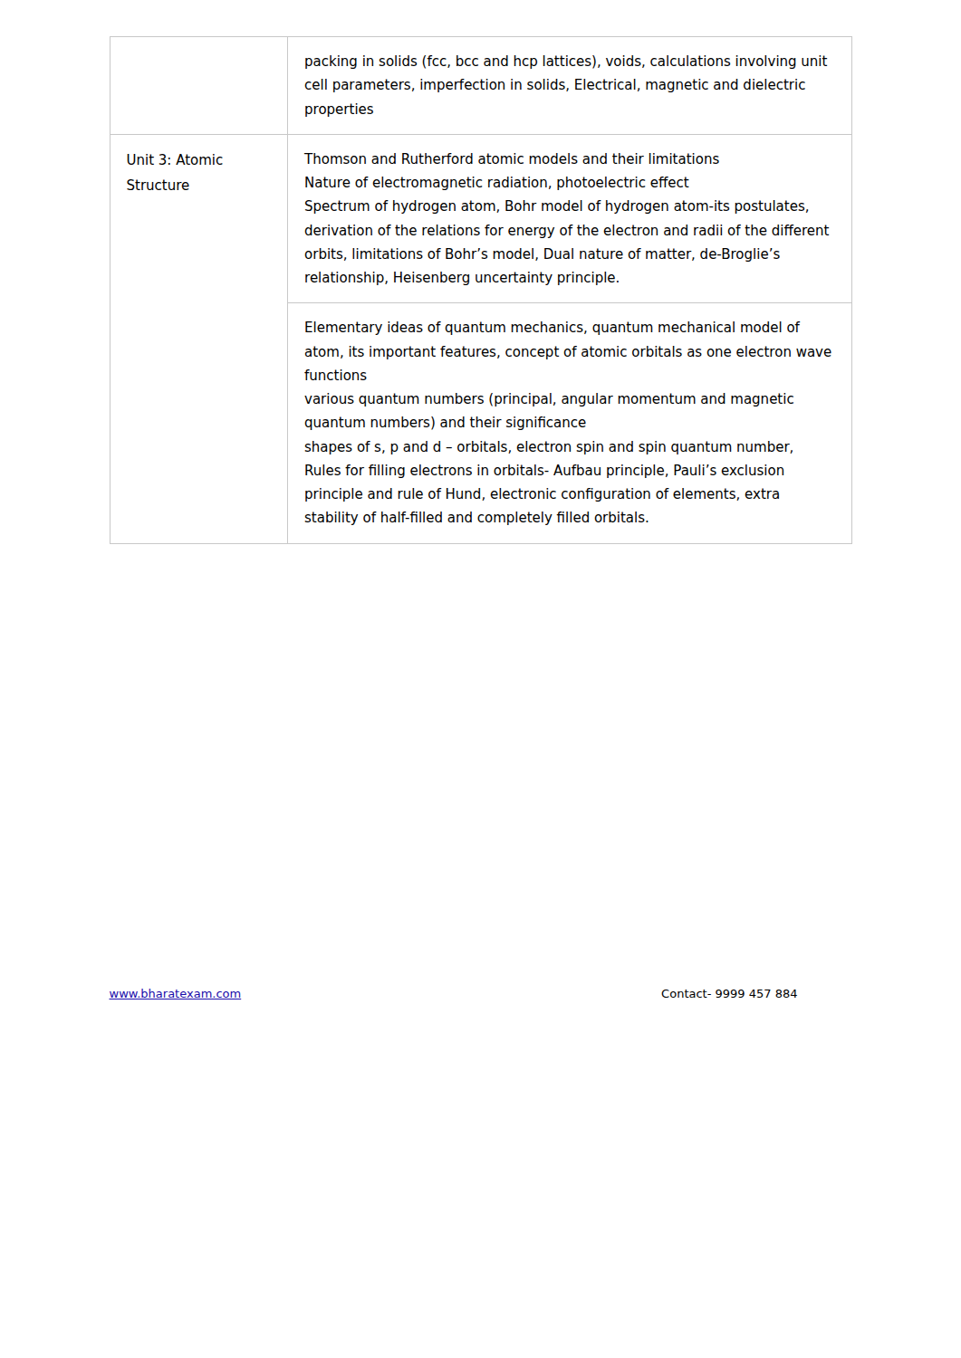| | packing in solids (fcc, bcc and hcp lattices), voids, calculations involving unit cell parameters, imperfection in solids, Electrical, magnetic and dielectric properties |
| Unit 3: Atomic Structure | Thomson and Rutherford atomic models and their limitations Nature of electromagnetic radiation, photoelectric effect Spectrum of hydrogen atom, Bohr model of hydrogen atom-its postulates, derivation of the relations for energy of the electron and radii of the different orbits, limitations of Bohr’s model, Dual nature of matter, de-Broglie’s relationship, Heisenberg uncertainty principle. |
| Elementary ideas of quantum mechanics, quantum mechanical model of atom, its important features, concept of atomic orbitals as one electron wave functions various quantum numbers (principal, angular momentum and magnetic quantum numbers) and their significance shapes of s, p and d – orbitals, electron spin and spin quantum number, Rules for filling electrons in orbitals- Aufbau principle, Pauli’s exclusion principle and rule of Hund, electronic configuration of elements, extra stability of half-filled and completely filled orbitals. |
www.bharatexam.com Contact- 9999 457 884